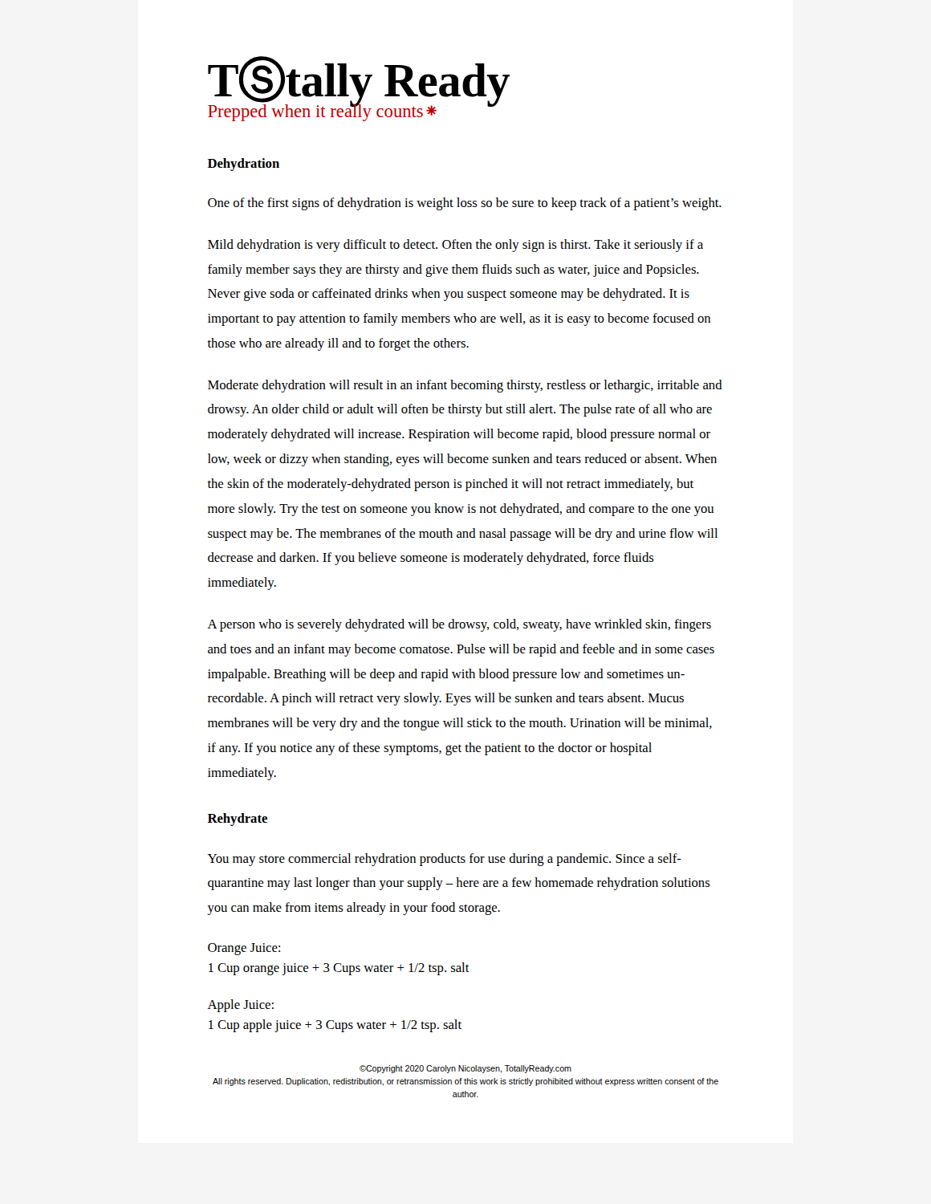TⓈtally Ready
Prepped when it really counts⁕
Dehydration
One of the first signs of dehydration is weight loss so be sure to keep track of a patient’s weight.
Mild dehydration is very difficult to detect. Often the only sign is thirst. Take it seriously if a family member says they are thirsty and give them fluids such as water, juice and Popsicles. Never give soda or caffeinated drinks when you suspect someone may be dehydrated. It is important to pay attention to family members who are well, as it is easy to become focused on those who are already ill and to forget the others.
Moderate dehydration will result in an infant becoming thirsty, restless or lethargic, irritable and drowsy. An older child or adult will often be thirsty but still alert. The pulse rate of all who are moderately dehydrated will increase. Respiration will become rapid, blood pressure normal or low, week or dizzy when standing, eyes will become sunken and tears reduced or absent. When the skin of the moderately-dehydrated person is pinched it will not retract immediately, but more slowly. Try the test on someone you know is not dehydrated, and compare to the one you suspect may be. The membranes of the mouth and nasal passage will be dry and urine flow will decrease and darken. If you believe someone is moderately dehydrated, force fluids immediately.
A person who is severely dehydrated will be drowsy, cold, sweaty, have wrinkled skin, fingers and toes and an infant may become comatose. Pulse will be rapid and feeble and in some cases impalpable. Breathing will be deep and rapid with blood pressure low and sometimes un-recordable. A pinch will retract very slowly. Eyes will be sunken and tears absent. Mucus membranes will be very dry and the tongue will stick to the mouth. Urination will be minimal, if any. If you notice any of these symptoms, get the patient to the doctor or hospital immediately.
Rehydrate
You may store commercial rehydration products for use during a pandemic. Since a self- quarantine may last longer than your supply – here are a few homemade rehydration solutions you can make from items already in your food storage.
Orange Juice:
1 Cup orange juice + 3 Cups water + 1/2 tsp. salt
Apple Juice:
1 Cup apple juice + 3 Cups water + 1/2 tsp. salt
©Copyright 2020 Carolyn Nicolaysen, TotallyReady.com
All rights reserved. Duplication, redistribution, or retransmission of this work is strictly prohibited without express written consent of the author.